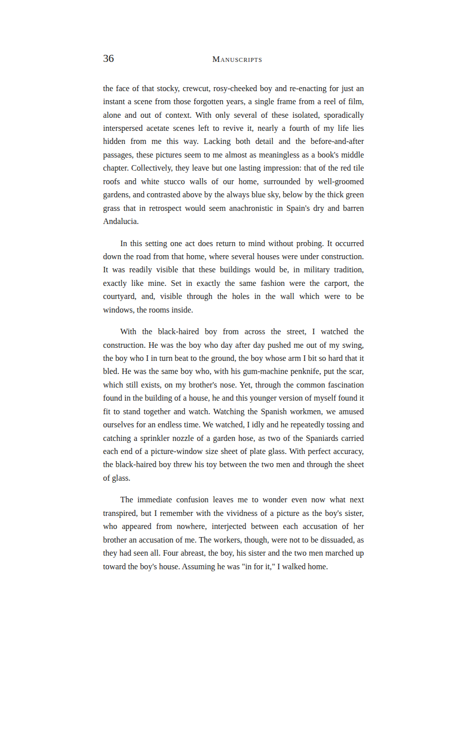36
Manuscripts
the face of that stocky, crewcut, rosy-cheeked boy and re-enacting for just an instant a scene from those forgotten years, a single frame from a reel of film, alone and out of context. With only several of these isolated, sporadically interspersed acetate scenes left to revive it, nearly a fourth of my life lies hidden from me this way. Lacking both detail and the before-and-after passages, these pictures seem to me almost as meaningless as a book's middle chapter. Collectively, they leave but one lasting impression: that of the red tile roofs and white stucco walls of our home, surrounded by well-groomed gardens, and contrasted above by the always blue sky, below by the thick green grass that in retrospect would seem anachronistic in Spain's dry and barren Andalucia.
In this setting one act does return to mind without probing. It occurred down the road from that home, where several houses were under construction. It was readily visible that these buildings would be, in military tradition, exactly like mine. Set in exactly the same fashion were the carport, the courtyard, and, visible through the holes in the wall which were to be windows, the rooms inside.
With the black-haired boy from across the street, I watched the construction. He was the boy who day after day pushed me out of my swing, the boy who I in turn beat to the ground, the boy whose arm I bit so hard that it bled. He was the same boy who, with his gum-machine penknife, put the scar, which still exists, on my brother's nose. Yet, through the common fascination found in the building of a house, he and this younger version of myself found it fit to stand together and watch. Watching the Spanish workmen, we amused ourselves for an endless time. We watched, I idly and he repeatedly tossing and catching a sprinkler nozzle of a garden hose, as two of the Spaniards carried each end of a picture-window size sheet of plate glass. With perfect accuracy, the black-haired boy threw his toy between the two men and through the sheet of glass.
The immediate confusion leaves me to wonder even now what next transpired, but I remember with the vividness of a picture as the boy's sister, who appeared from nowhere, interjected between each accusation of her brother an accusation of me. The workers, though, were not to be dissuaded, as they had seen all. Four abreast, the boy, his sister and the two men marched up toward the boy's house. Assuming he was "in for it," I walked home.